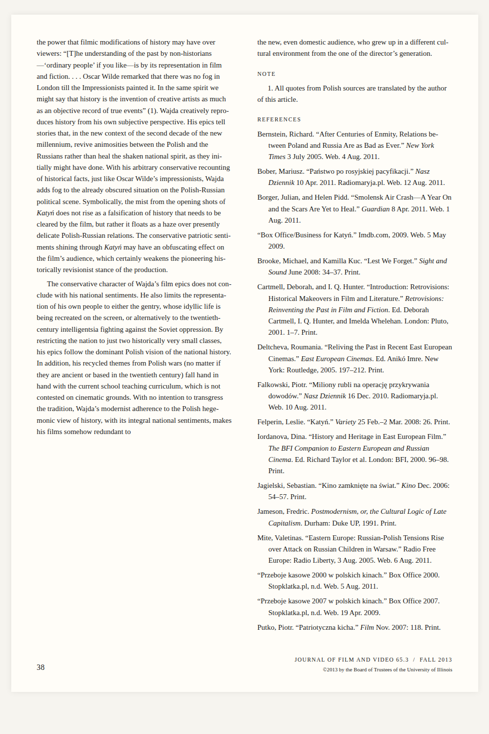the power that filmic modifications of history may have over viewers: “[T]he understanding of the past by non-historians—‘ordinary people’ if you like—is by its representation in film and fiction. . . . Oscar Wilde remarked that there was no fog in London till the Impressionists painted it. In the same spirit we might say that history is the invention of creative artists as much as an objective record of true events” (1). Wajda creatively reproduces history from his own subjective perspective. His epics tell stories that, in the new context of the second decade of the new millennium, revive animosities between the Polish and the Russians rather than heal the shaken national spirit, as they initially might have done. With his arbitrary conservative recounting of historical facts, just like Oscar Wilde’s impressionists, Wajda adds fog to the already obscured situation on the Polish-Russian political scene. Symbolically, the mist from the opening shots of Katyń does not rise as a falsification of history that needs to be cleared by the film, but rather it floats as a haze over presently delicate Polish-Russian relations. The conservative patriotic sentiments shining through Katyń may have an obfuscating effect on the film’s audience, which certainly weakens the pioneering historically revisionist stance of the production.
The conservative character of Wajda’s film epics does not conclude with his national sentiments. He also limits the representation of his own people to either the gentry, whose idyllic life is being recreated on the screen, or alternatively to the twentieth-century intelligentsia fighting against the Soviet oppression. By restricting the nation to just two historically very small classes, his epics follow the dominant Polish vision of the national history. In addition, his recycled themes from Polish wars (no matter if they are ancient or based in the twentieth century) fall hand in hand with the current school teaching curriculum, which is not contested on cinematic grounds. With no intention to transgress the tradition, Wajda’s modernist adherence to the Polish hegemonic view of history, with its integral national sentiments, makes his films somehow redundant to
the new, even domestic audience, who grew up in a different cultural environment from the one of the director’s generation.
Note
1. All quotes from Polish sources are translated by the author of this article.
References
Bernstein, Richard. “After Centuries of Enmity, Relations between Poland and Russia Are as Bad as Ever.” New York Times 3 July 2005. Web. 4 Aug. 2011.
Bober, Mariusz. “Państwo po rosyjskiej pacyfikacji.” Nasz Dziennik 10 Apr. 2011. Radiomaryja.pl. Web. 12 Aug. 2011.
Borger, Julian, and Helen Pidd. “Smolensk Air Crash—A Year On and the Scars Are Yet to Heal.” Guardian 8 Apr. 2011. Web. 1 Aug. 2011.
“Box Office/Business for Katyń.” Imdb.com, 2009. Web. 5 May 2009.
Brooke, Michael, and Kamilla Kuc. “Lest We Forget.” Sight and Sound June 2008: 34–37. Print.
Cartmell, Deborah, and I. Q. Hunter. “Introduction: Retrovisions: Historical Makeovers in Film and Literature.” Retrovisions: Reinventing the Past in Film and Fiction. Ed. Deborah Cartmell, I. Q. Hunter, and Imelda Whelehan. London: Pluto, 2001. 1–7. Print.
Deltcheva, Roumania. “Reliving the Past in Recent East European Cinemas.” East European Cinemas. Ed. Anikó Imre. New York: Routledge, 2005. 197–212. Print.
Falkowski, Piotr. “Miliony rubli na operację przykrywania dowodów.” Nasz Dziennik 16 Dec. 2010. Radiomaryja.pl. Web. 10 Aug. 2011.
Felperin, Leslie. “Katyń.” Variety 25 Feb.–2 Mar. 2008: 26. Print.
Iordanova, Dina. “History and Heritage in East European Film.” The BFI Companion to Eastern European and Russian Cinema. Ed. Richard Taylor et al. London: BFI, 2000. 96–98. Print.
Jagielski, Sebastian. “Kino zamknięte na świat.” Kino Dec. 2006: 54–57. Print.
Jameson, Fredric. Postmodernism, or, the Cultural Logic of Late Capitalism. Durham: Duke UP, 1991. Print.
Mite, Valetinas. “Eastern Europe: Russian-Polish Tensions Rise over Attack on Russian Children in Warsaw.” Radio Free Europe: Radio Liberty, 3 Aug. 2005. Web. 6 Aug. 2011.
“Przeboje kasowe 2000 w polskich kinach.” Box Office 2000. Stopklatka.pl, n.d. Web. 5 Aug. 2011.
“Przeboje kasowe 2007 w polskich kinach.” Box Office 2007. Stopklatka.pl, n.d. Web. 19 Apr. 2009.
Putko, Piotr. “Patriotyczna kicha.” Film Nov. 2007: 118. Print.
38
Journal of Film and Video 65.3 / Fall 2013 ©2013 by the Board of Trustees of the University of Illinois